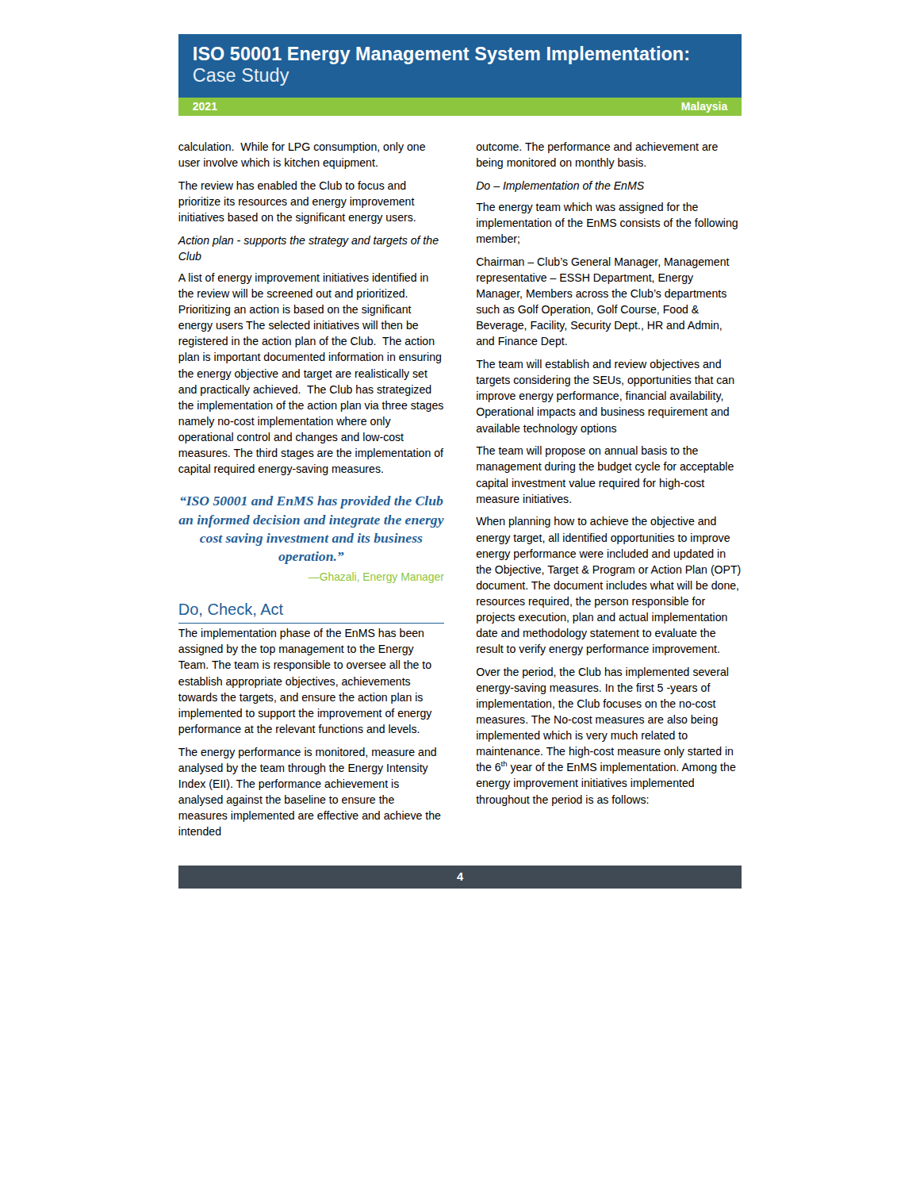ISO 50001 Energy Management System Implementation: Case Study
2021 Malaysia
calculation. While for LPG consumption, only one user involve which is kitchen equipment.
The review has enabled the Club to focus and prioritize its resources and energy improvement initiatives based on the significant energy users.
Action plan - supports the strategy and targets of the Club
A list of energy improvement initiatives identified in the review will be screened out and prioritized. Prioritizing an action is based on the significant energy users The selected initiatives will then be registered in the action plan of the Club. The action plan is important documented information in ensuring the energy objective and target are realistically set and practically achieved. The Club has strategized the implementation of the action plan via three stages namely no-cost implementation where only operational control and changes and low-cost measures. The third stages are the implementation of capital required energy-saving measures.
“ISO 50001 and EnMS has provided the Club an informed decision and integrate the energy cost saving investment and its business operation.”
—Ghazali, Energy Manager
Do, Check, Act
The implementation phase of the EnMS has been assigned by the top management to the Energy Team. The team is responsible to oversee all the to establish appropriate objectives, achievements towards the targets, and ensure the action plan is implemented to support the improvement of energy performance at the relevant functions and levels.
The energy performance is monitored, measure and analysed by the team through the Energy Intensity Index (EII). The performance achievement is analysed against the baseline to ensure the measures implemented are effective and achieve the intended
outcome. The performance and achievement are being monitored on monthly basis.
Do – Implementation of the EnMS
The energy team which was assigned for the implementation of the EnMS consists of the following member;
Chairman – Club’s General Manager, Management representative – ESSH Department, Energy Manager, Members across the Club’s departments such as Golf Operation, Golf Course, Food & Beverage, Facility, Security Dept., HR and Admin, and Finance Dept.
The team will establish and review objectives and targets considering the SEUs, opportunities that can improve energy performance, financial availability, Operational impacts and business requirement and available technology options
The team will propose on annual basis to the management during the budget cycle for acceptable capital investment value required for high-cost measure initiatives.
When planning how to achieve the objective and energy target, all identified opportunities to improve energy performance were included and updated in the Objective, Target & Program or Action Plan (OPT) document. The document includes what will be done, resources required, the person responsible for projects execution, plan and actual implementation date and methodology statement to evaluate the result to verify energy performance improvement.
Over the period, the Club has implemented several energy-saving measures. In the first 5 -years of implementation, the Club focuses on the no-cost measures. The No-cost measures are also being implemented which is very much related to maintenance. The high-cost measure only started in the 6th year of the EnMS implementation. Among the energy improvement initiatives implemented throughout the period is as follows:
4